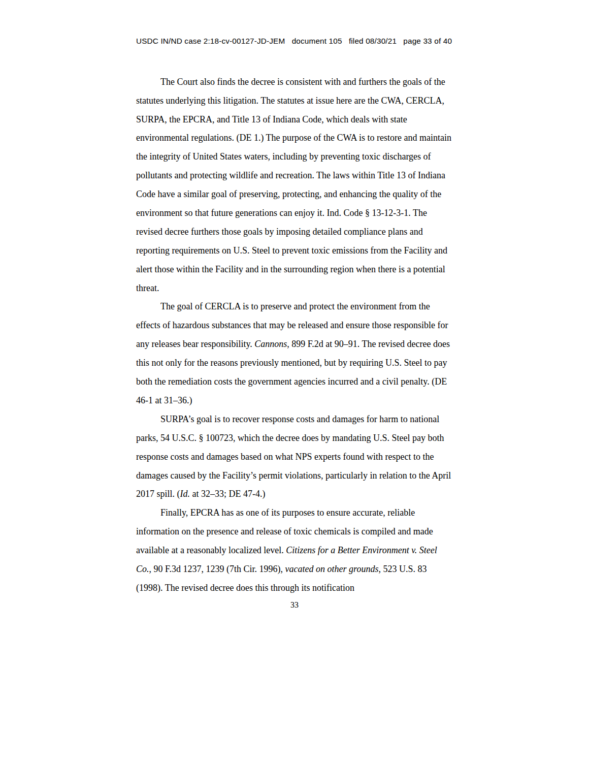USDC IN/ND case 2:18-cv-00127-JD-JEM document 105 filed 08/30/21 page 33 of 40
The Court also finds the decree is consistent with and furthers the goals of the statutes underlying this litigation. The statutes at issue here are the CWA, CERCLA, SURPA, the EPCRA, and Title 13 of Indiana Code, which deals with state environmental regulations. (DE 1.) The purpose of the CWA is to restore and maintain the integrity of United States waters, including by preventing toxic discharges of pollutants and protecting wildlife and recreation. The laws within Title 13 of Indiana Code have a similar goal of preserving, protecting, and enhancing the quality of the environment so that future generations can enjoy it. Ind. Code § 13-12-3-1. The revised decree furthers those goals by imposing detailed compliance plans and reporting requirements on U.S. Steel to prevent toxic emissions from the Facility and alert those within the Facility and in the surrounding region when there is a potential threat.
The goal of CERCLA is to preserve and protect the environment from the effects of hazardous substances that may be released and ensure those responsible for any releases bear responsibility. Cannons, 899 F.2d at 90–91. The revised decree does this not only for the reasons previously mentioned, but by requiring U.S. Steel to pay both the remediation costs the government agencies incurred and a civil penalty. (DE 46-1 at 31–36.)
SURPA’s goal is to recover response costs and damages for harm to national parks, 54 U.S.C. § 100723, which the decree does by mandating U.S. Steel pay both response costs and damages based on what NPS experts found with respect to the damages caused by the Facility’s permit violations, particularly in relation to the April 2017 spill. (Id. at 32–33; DE 47-4.)
Finally, EPCRA has as one of its purposes to ensure accurate, reliable information on the presence and release of toxic chemicals is compiled and made available at a reasonably localized level. Citizens for a Better Environment v. Steel Co., 90 F.3d 1237, 1239 (7th Cir. 1996), vacated on other grounds, 523 U.S. 83 (1998). The revised decree does this through its notification
33